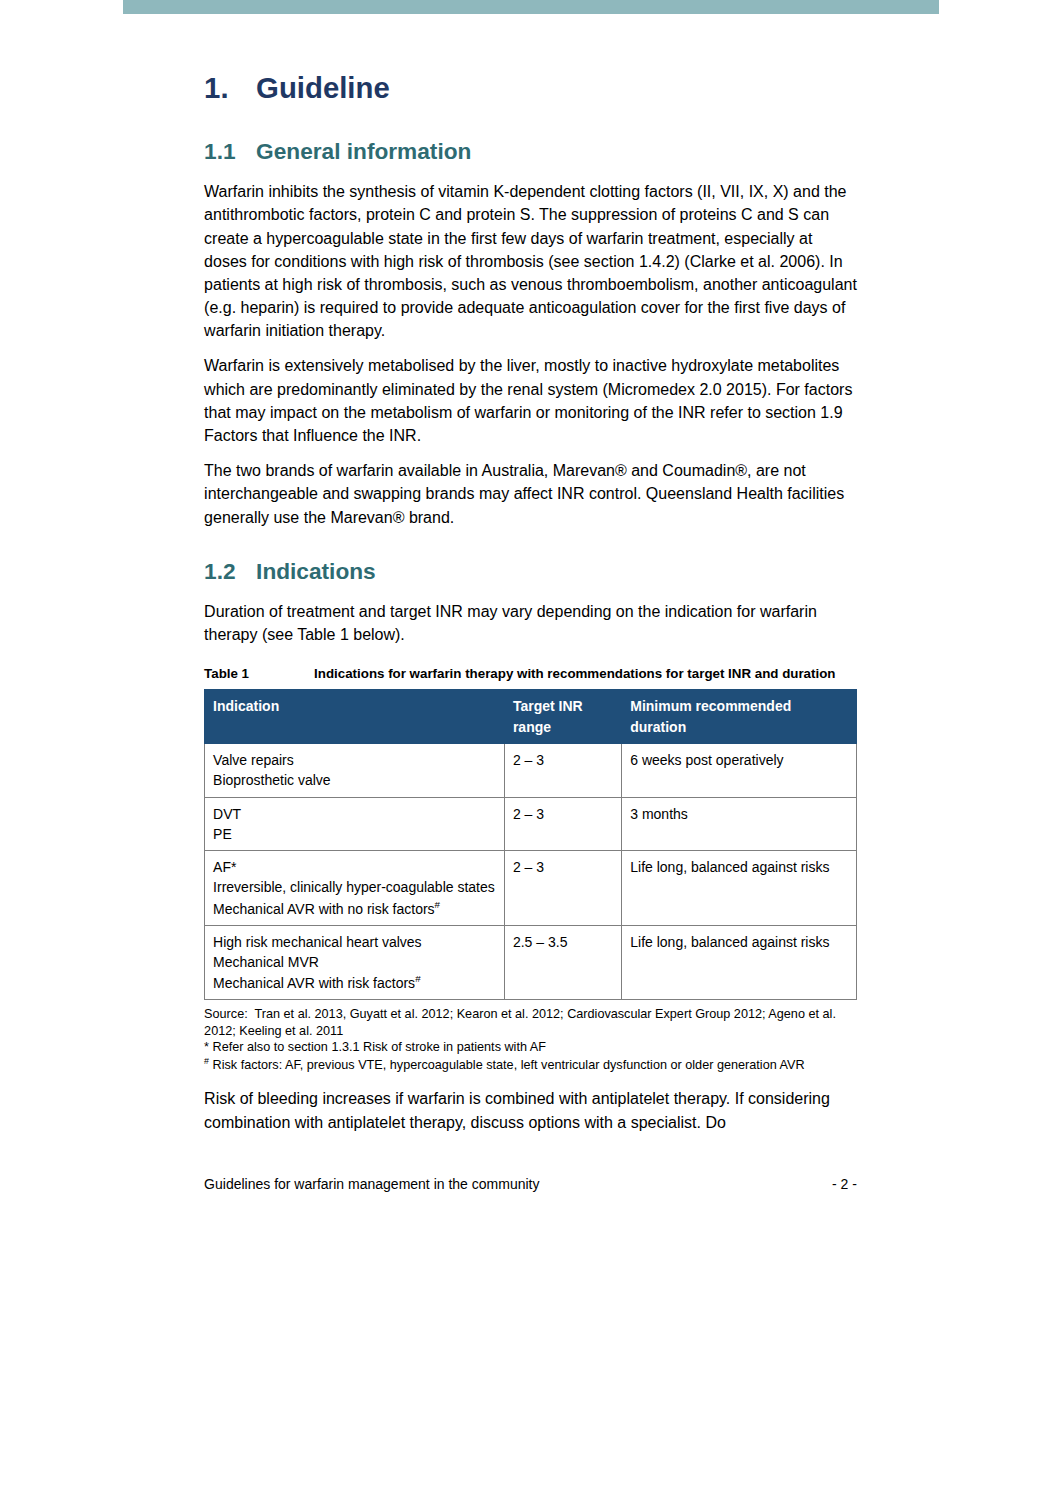1. Guideline
1.1 General information
Warfarin inhibits the synthesis of vitamin K-dependent clotting factors (II, VII, IX, X) and the antithrombotic factors, protein C and protein S. The suppression of proteins C and S can create a hypercoagulable state in the first few days of warfarin treatment, especially at doses for conditions with high risk of thrombosis (see section 1.4.2) (Clarke et al. 2006). In patients at high risk of thrombosis, such as venous thromboembolism, another anticoagulant (e.g. heparin) is required to provide adequate anticoagulation cover for the first five days of warfarin initiation therapy.
Warfarin is extensively metabolised by the liver, mostly to inactive hydroxylate metabolites which are predominantly eliminated by the renal system (Micromedex 2.0 2015). For factors that may impact on the metabolism of warfarin or monitoring of the INR refer to section 1.9 Factors that Influence the INR.
The two brands of warfarin available in Australia, Marevan® and Coumadin®, are not interchangeable and swapping brands may affect INR control. Queensland Health facilities generally use the Marevan® brand.
1.2 Indications
Duration of treatment and target INR may vary depending on the indication for warfarin therapy (see Table 1 below).
Table 1 Indications for warfarin therapy with recommendations for target INR and duration
| Indication | Target INR range | Minimum recommended duration |
| --- | --- | --- |
| Valve repairs Bioprosthetic valve | 2 – 3 | 6 weeks post operatively |
| DVT PE | 2 – 3 | 3 months |
| AF* Irreversible, clinically hyper-coagulable states Mechanical AVR with no risk factors # | 2 – 3 | Life long, balanced against risks |
| High risk mechanical heart valves Mechanical MVR Mechanical AVR with risk factors # | 2.5 – 3.5 | Life long, balanced against risks |
Source: Tran et al. 2013, Guyatt et al. 2012; Kearon et al. 2012; Cardiovascular Expert Group 2012; Ageno et al. 2012; Keeling et al. 2011
* Refer also to section 1.3.1 Risk of stroke in patients with AF
# Risk factors: AF, previous VTE, hypercoagulable state, left ventricular dysfunction or older generation AVR
Risk of bleeding increases if warfarin is combined with antiplatelet therapy. If considering combination with antiplatelet therapy, discuss options with a specialist. Do
Guidelines for warfarin management in the community
- 2 -